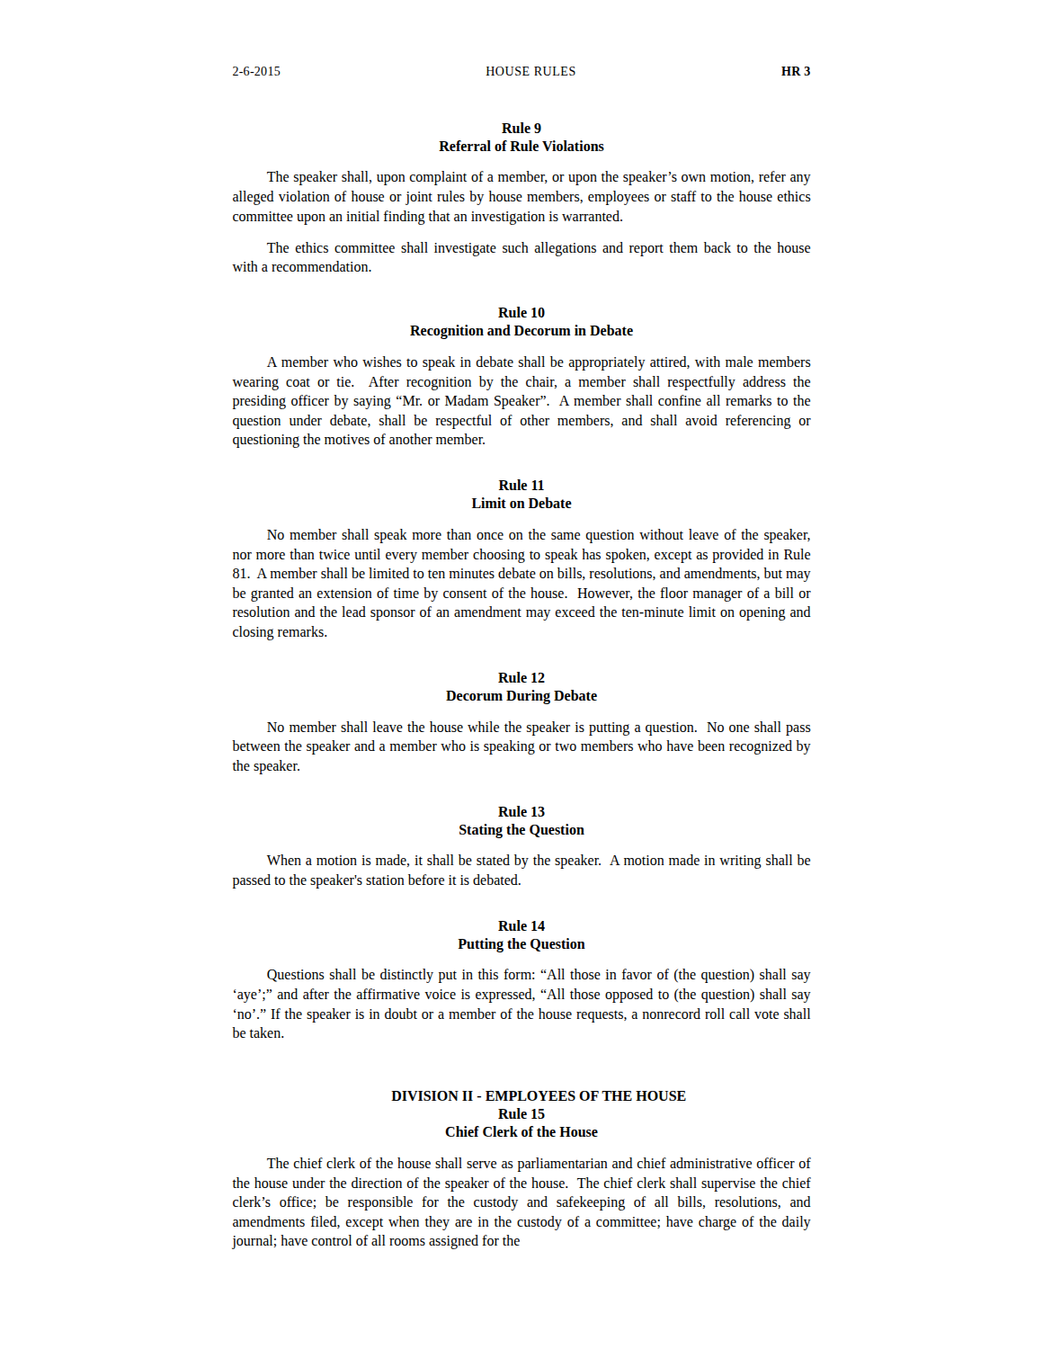2-6-2015 HOUSE RULES HR 3
Rule 9 Referral of Rule Violations
The speaker shall, upon complaint of a member, or upon the speaker’s own motion, refer any alleged violation of house or joint rules by house members, employees or staff to the house ethics committee upon an initial finding that an investigation is warranted.
The ethics committee shall investigate such allegations and report them back to the house with a recommendation.
Rule 10 Recognition and Decorum in Debate
A member who wishes to speak in debate shall be appropriately attired, with male members wearing coat or tie. After recognition by the chair, a member shall respectfully address the presiding officer by saying “Mr. or Madam Speaker”. A member shall confine all remarks to the question under debate, shall be respectful of other members, and shall avoid referencing or questioning the motives of another member.
Rule 11 Limit on Debate
No member shall speak more than once on the same question without leave of the speaker, nor more than twice until every member choosing to speak has spoken, except as provided in Rule 81. A member shall be limited to ten minutes debate on bills, resolutions, and amendments, but may be granted an extension of time by consent of the house. However, the floor manager of a bill or resolution and the lead sponsor of an amendment may exceed the ten-minute limit on opening and closing remarks.
Rule 12 Decorum During Debate
No member shall leave the house while the speaker is putting a question. No one shall pass between the speaker and a member who is speaking or two members who have been recognized by the speaker.
Rule 13 Stating the Question
When a motion is made, it shall be stated by the speaker. A motion made in writing shall be passed to the speaker's station before it is debated.
Rule 14 Putting the Question
Questions shall be distinctly put in this form: “All those in favor of (the question) shall say ‘aye’;” and after the affirmative voice is expressed, “All those opposed to (the question) shall say ‘no’.” If the speaker is in doubt or a member of the house requests, a nonrecord roll call vote shall be taken.
DIVISION II - EMPLOYEES OF THE HOUSE
Rule 15 Chief Clerk of the House
The chief clerk of the house shall serve as parliamentarian and chief administrative officer of the house under the direction of the speaker of the house. The chief clerk shall supervise the chief clerk’s office; be responsible for the custody and safekeeping of all bills, resolutions, and amendments filed, except when they are in the custody of a committee; have charge of the daily journal; have control of all rooms assigned for the